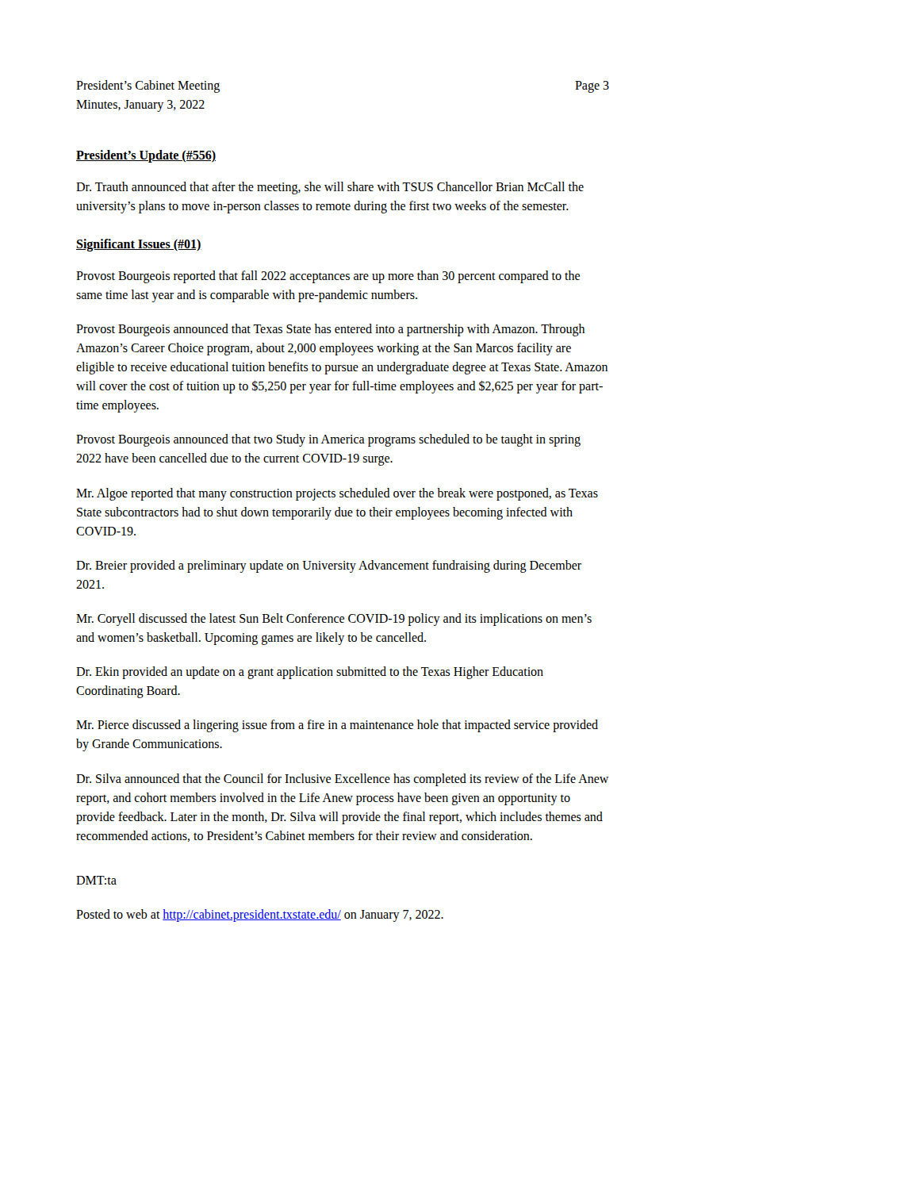President’s Cabinet Meeting
Minutes, January 3, 2022
Page 3
President’s Update (#556)
Dr. Trauth announced that after the meeting, she will share with TSUS Chancellor Brian McCall the university’s plans to move in-person classes to remote during the first two weeks of the semester.
Significant Issues (#01)
Provost Bourgeois reported that fall 2022 acceptances are up more than 30 percent compared to the same time last year and is comparable with pre-pandemic numbers.
Provost Bourgeois announced that Texas State has entered into a partnership with Amazon. Through Amazon’s Career Choice program, about 2,000 employees working at the San Marcos facility are eligible to receive educational tuition benefits to pursue an undergraduate degree at Texas State. Amazon will cover the cost of tuition up to $5,250 per year for full-time employees and $2,625 per year for part-time employees.
Provost Bourgeois announced that two Study in America programs scheduled to be taught in spring 2022 have been cancelled due to the current COVID-19 surge.
Mr. Algoe reported that many construction projects scheduled over the break were postponed, as Texas State subcontractors had to shut down temporarily due to their employees becoming infected with COVID-19.
Dr. Breier provided a preliminary update on University Advancement fundraising during December 2021.
Mr. Coryell discussed the latest Sun Belt Conference COVID-19 policy and its implications on men’s and women’s basketball. Upcoming games are likely to be cancelled.
Dr. Ekin provided an update on a grant application submitted to the Texas Higher Education Coordinating Board.
Mr. Pierce discussed a lingering issue from a fire in a maintenance hole that impacted service provided by Grande Communications.
Dr. Silva announced that the Council for Inclusive Excellence has completed its review of the Life Anew report, and cohort members involved in the Life Anew process have been given an opportunity to provide feedback. Later in the month, Dr. Silva will provide the final report, which includes themes and recommended actions, to President’s Cabinet members for their review and consideration.
DMT:ta
Posted to web at http://cabinet.president.txstate.edu/ on January 7, 2022.